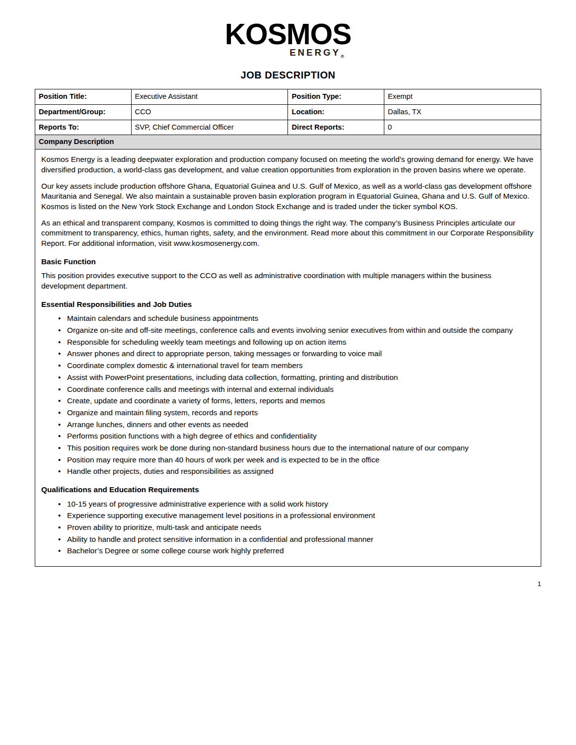KOSMOS ENERGY®
JOB DESCRIPTION
| Position Title: | Executive Assistant | Position Type: | Exempt |
| Department/Group: | CCO | Location: | Dallas, TX |
| Reports To: | SVP, Chief Commercial Officer | Direct Reports: | 0 |
Company Description
Kosmos Energy is a leading deepwater exploration and production company focused on meeting the world’s growing demand for energy. We have diversified production, a world-class gas development, and value creation opportunities from exploration in the proven basins where we operate.
Our key assets include production offshore Ghana, Equatorial Guinea and U.S. Gulf of Mexico, as well as a world-class gas development offshore Mauritania and Senegal. We also maintain a sustainable proven basin exploration program in Equatorial Guinea, Ghana and U.S. Gulf of Mexico. Kosmos is listed on the New York Stock Exchange and London Stock Exchange and is traded under the ticker symbol KOS.
As an ethical and transparent company, Kosmos is committed to doing things the right way. The company’s Business Principles articulate our commitment to transparency, ethics, human rights, safety, and the environment. Read more about this commitment in our Corporate Responsibility Report. For additional information, visit www.kosmosenergy.com.
Basic Function
This position provides executive support to the CCO as well as administrative coordination with multiple managers within the business development department.
Essential Responsibilities and Job Duties
Maintain calendars and schedule business appointments
Organize on-site and off-site meetings, conference calls and events involving senior executives from within and outside the company
Responsible for scheduling weekly team meetings and following up on action items
Answer phones and direct to appropriate person, taking messages or forwarding to voice mail
Coordinate complex domestic & international travel for team members
Assist with PowerPoint presentations, including data collection, formatting, printing and distribution
Coordinate conference calls and meetings with internal and external individuals
Create, update and coordinate a variety of forms, letters, reports and memos
Organize and maintain filing system, records and reports
Arrange lunches, dinners and other events as needed
Performs position functions with a high degree of ethics and confidentiality
This position requires work be done during non-standard business hours due to the international nature of our company
Position may require more than 40 hours of work per week and is expected to be in the office
Handle other projects, duties and responsibilities as assigned
Qualifications and Education Requirements
10-15 years of progressive administrative experience with a solid work history
Experience supporting executive management level positions in a professional environment
Proven ability to prioritize, multi-task and anticipate needs
Ability to handle and protect sensitive information in a confidential and professional manner
Bachelor’s Degree or some college course work highly preferred
1